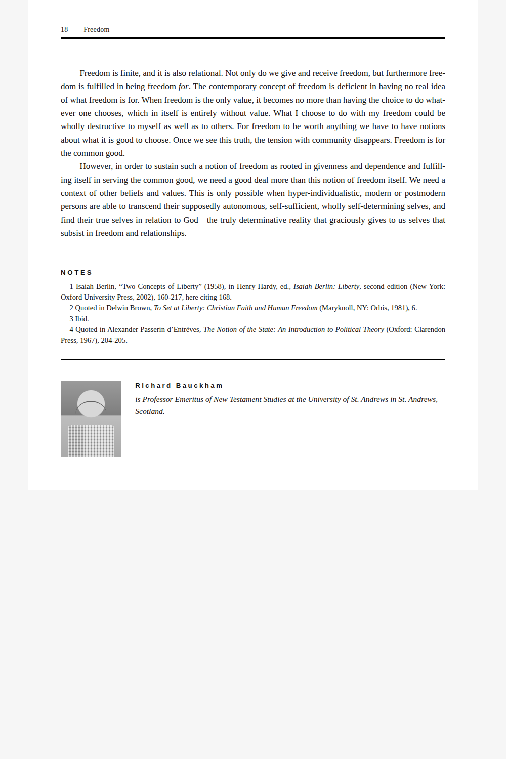18 Freedom
Freedom is finite, and it is also relational. Not only do we give and receive freedom, but furthermore freedom is fulfilled in being freedom for. The contemporary concept of freedom is deficient in having no real idea of what freedom is for. When freedom is the only value, it becomes no more than having the choice to do whatever one chooses, which in itself is entirely without value. What I choose to do with my freedom could be wholly destructive to myself as well as to others. For freedom to be worth anything we have to have notions about what it is good to choose. Once we see this truth, the tension with community disappears. Freedom is for the common good.
However, in order to sustain such a notion of freedom as rooted in givenness and dependence and fulfilling itself in serving the common good, we need a good deal more than this notion of freedom itself. We need a context of other beliefs and values. This is only possible when hyper-individualistic, modern or postmodern persons are able to transcend their supposedly autonomous, self-sufficient, wholly self-determining selves, and find their true selves in relation to God—the truly determinative reality that graciously gives to us selves that subsist in freedom and relationships.
Notes
1 Isaiah Berlin, “Two Concepts of Liberty” (1958), in Henry Hardy, ed., Isaiah Berlin: Liberty, second edition (New York: Oxford University Press, 2002), 160-217, here citing 168.
2 Quoted in Delwin Brown, To Set at Liberty: Christian Faith and Human Freedom (Maryknoll, NY: Orbis, 1981), 6.
3 Ibid.
4 Quoted in Alexander Passerin d’Entrèves, The Notion of the State: An Introduction to Political Theory (Oxford: Clarendon Press, 1967), 204-205.
Richard Bauckham
is Professor Emeritus of New Testament Studies at the University of St. Andrews in St. Andrews, Scotland.